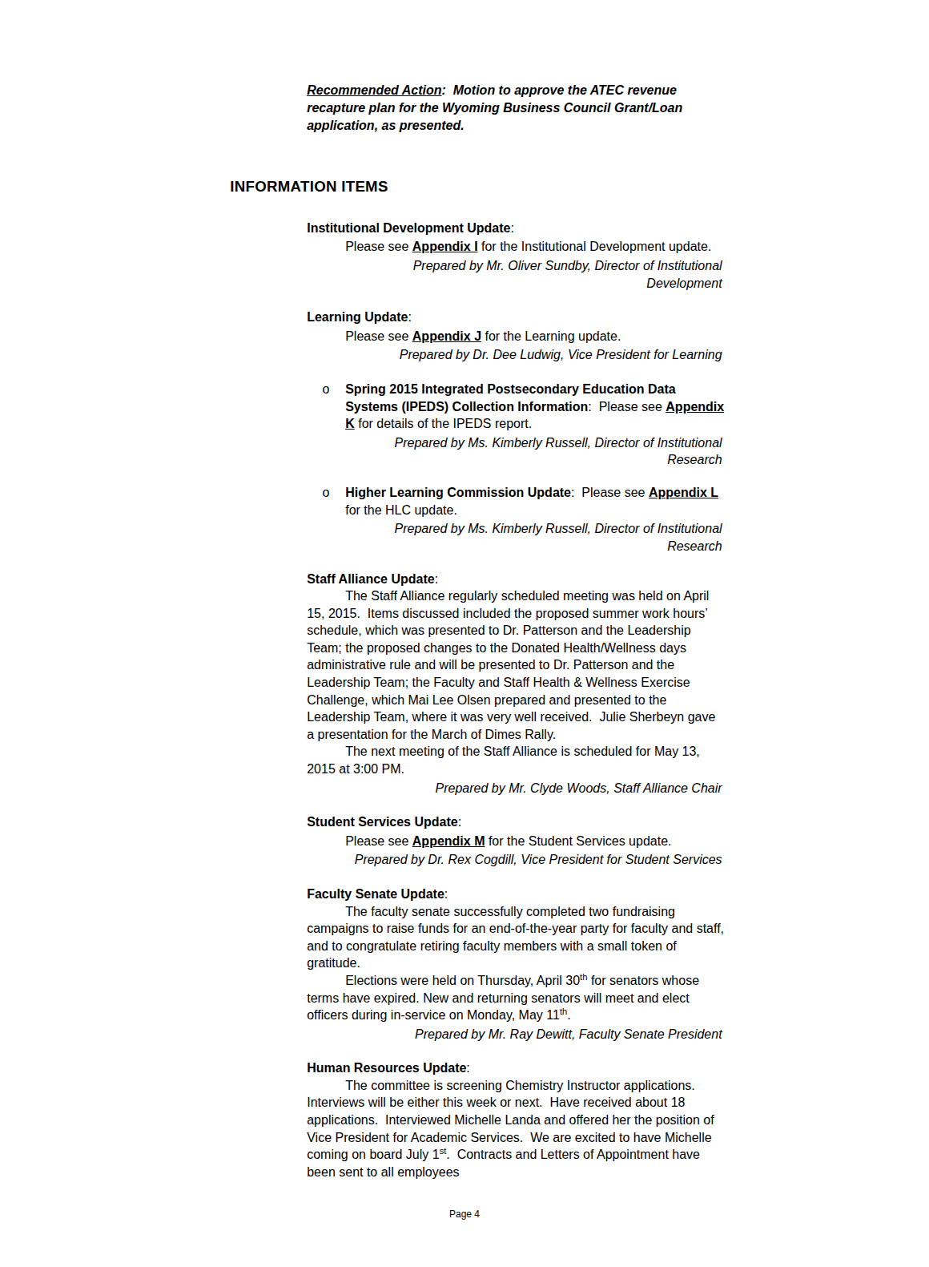Recommended Action: Motion to approve the ATEC revenue recapture plan for the Wyoming Business Council Grant/Loan application, as presented.
INFORMATION ITEMS
Institutional Development Update
:
Please see Appendix I for the Institutional Development update.
Prepared by Mr. Oliver Sundby, Director of Institutional Development
Learning Update
:
Please see Appendix J for the Learning update.
Prepared by Dr. Dee Ludwig, Vice President for Learning
o
Spring 2015 Integrated Postsecondary Education Data Systems (IPEDS) Collection Information: Please see Appendix K for details of the IPEDS report.
Prepared by Ms. Kimberly Russell, Director of Institutional Research
o
Higher Learning Commission Update: Please see Appendix L for the HLC update.
Prepared by Ms. Kimberly Russell, Director of Institutional Research
Staff Alliance Update
:
The Staff Alliance regularly scheduled meeting was held on April 15, 2015. Items discussed included the proposed summer work hours’ schedule, which was presented to Dr. Patterson and the Leadership Team; the proposed changes to the Donated Health/Wellness days administrative rule and will be presented to Dr. Patterson and the Leadership Team; the Faculty and Staff Health & Wellness Exercise Challenge, which Mai Lee Olsen prepared and presented to the Leadership Team, where it was very well received. Julie Sherbeyn gave a presentation for the March of Dimes Rally.
The next meeting of the Staff Alliance is scheduled for May 13, 2015 at 3:00 PM.
Prepared by Mr. Clyde Woods, Staff Alliance Chair
Student Services Update
:
Please see Appendix M for the Student Services update.
Prepared by Dr. Rex Cogdill, Vice President for Student Services
Faculty Senate Update
:
The faculty senate successfully completed two fundraising campaigns to raise funds for an end-of-the-year party for faculty and staff, and to congratulate retiring faculty members with a small token of gratitude.
Elections were held on Thursday, April 30th for senators whose terms have expired. New and returning senators will meet and elect officers during in-service on Monday, May 11th.
Prepared by Mr. Ray Dewitt, Faculty Senate President
Human Resources Update
:
The committee is screening Chemistry Instructor applications. Interviews will be either this week or next. Have received about 18 applications. Interviewed Michelle Landa and offered her the position of Vice President for Academic Services. We are excited to have Michelle coming on board July 1st. Contracts and Letters of Appointment have been sent to all employees
Page 4